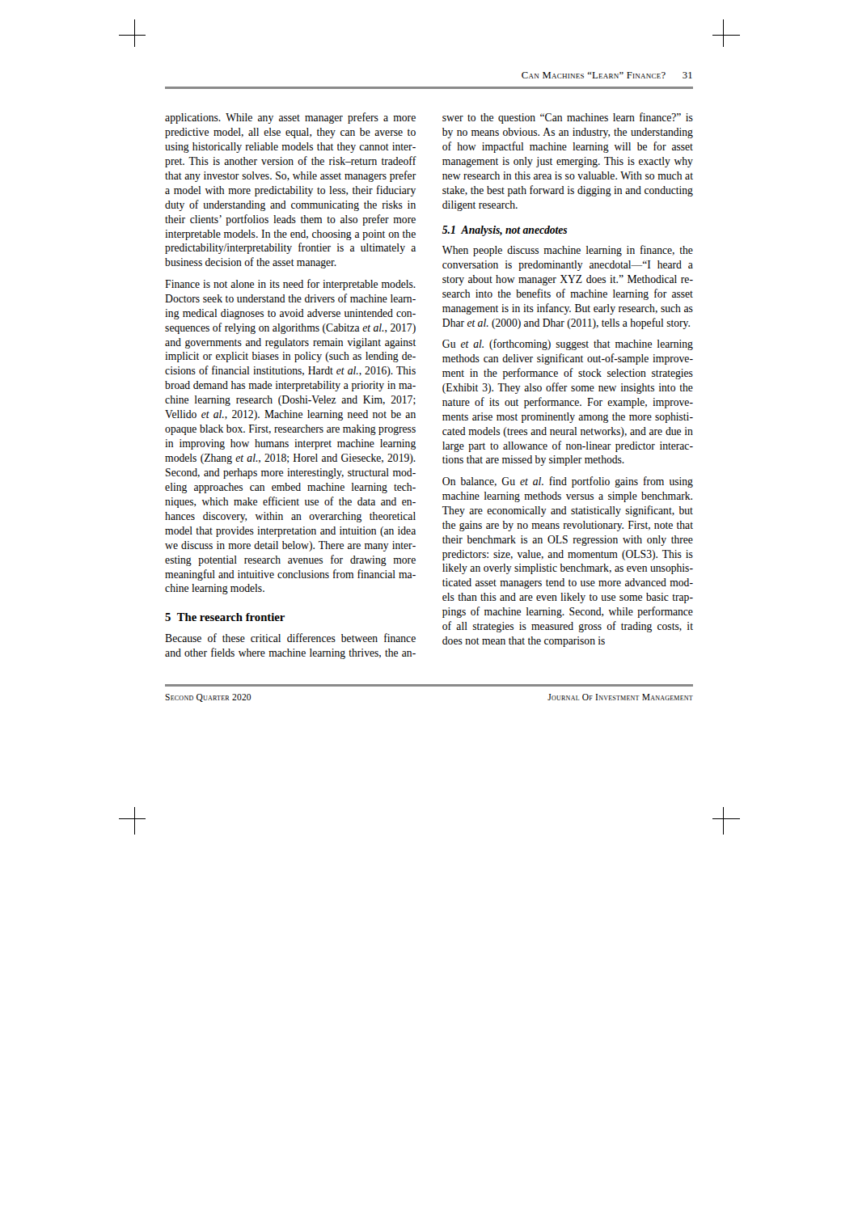Can Machines “Learn” Finance?31
applications. While any asset manager prefers a more predictive model, all else equal, they can be averse to using historically reliable models that they cannot interpret. This is another version of the risk–return tradeoff that any investor solves. So, while asset managers prefer a model with more predictability to less, their fiduciary duty of understanding and communicating the risks in their clients’ portfolios leads them to also prefer more interpretable models. In the end, choosing a point on the predictability/interpretability frontier is a ultimately a business decision of the asset manager.
Finance is not alone in its need for interpretable models. Doctors seek to understand the drivers of machine learning medical diagnoses to avoid adverse unintended consequences of relying on algorithms (Cabitza et al., 2017) and governments and regulators remain vigilant against implicit or explicit biases in policy (such as lending decisions of financial institutions, Hardt et al., 2016). This broad demand has made interpretability a priority in machine learning research (Doshi-Velez and Kim, 2017; Vellido et al., 2012). Machine learning need not be an opaque black box. First, researchers are making progress in improving how humans interpret machine learning models (Zhang et al., 2018; Horel and Giesecke, 2019). Second, and perhaps more interestingly, structural modeling approaches can embed machine learning techniques, which make efficient use of the data and enhances discovery, within an overarching theoretical model that provides interpretation and intuition (an idea we discuss in more detail below). There are many interesting potential research avenues for drawing more meaningful and intuitive conclusions from financial machine learning models.
5 The research frontier
Because of these critical differences between finance and other fields where machine learning thrives, the answer to the question “Can machines learn finance?” is by no means obvious. As an industry, the understanding of how impactful machine learning will be for asset management is only just emerging. This is exactly why new research in this area is so valuable. With so much at stake, the best path forward is digging in and conducting diligent research.
5.1 Analysis, not anecdotes
When people discuss machine learning in finance, the conversation is predominantly anecdotal—“I heard a story about how manager XYZ does it.” Methodical research into the benefits of machine learning for asset management is in its infancy. But early research, such as Dhar et al. (2000) and Dhar (2011), tells a hopeful story.
Gu et al. (forthcoming) suggest that machine learning methods can deliver significant out-of-sample improvement in the performance of stock selection strategies (Exhibit 3). They also offer some new insights into the nature of its out performance. For example, improvements arise most prominently among the more sophisticated models (trees and neural networks), and are due in large part to allowance of non-linear predictor interactions that are missed by simpler methods.
On balance, Gu et al. find portfolio gains from using machine learning methods versus a simple benchmark. They are economically and statistically significant, but the gains are by no means revolutionary. First, note that their benchmark is an OLS regression with only three predictors: size, value, and momentum (OLS3). This is likely an overly simplistic benchmark, as even unsophisticated asset managers tend to use more advanced models than this and are even likely to use some basic trappings of machine learning. Second, while performance of all strategies is measured gross of trading costs, it does not mean that the comparison is
Second Quarter 2020 Journal Of Investment Management